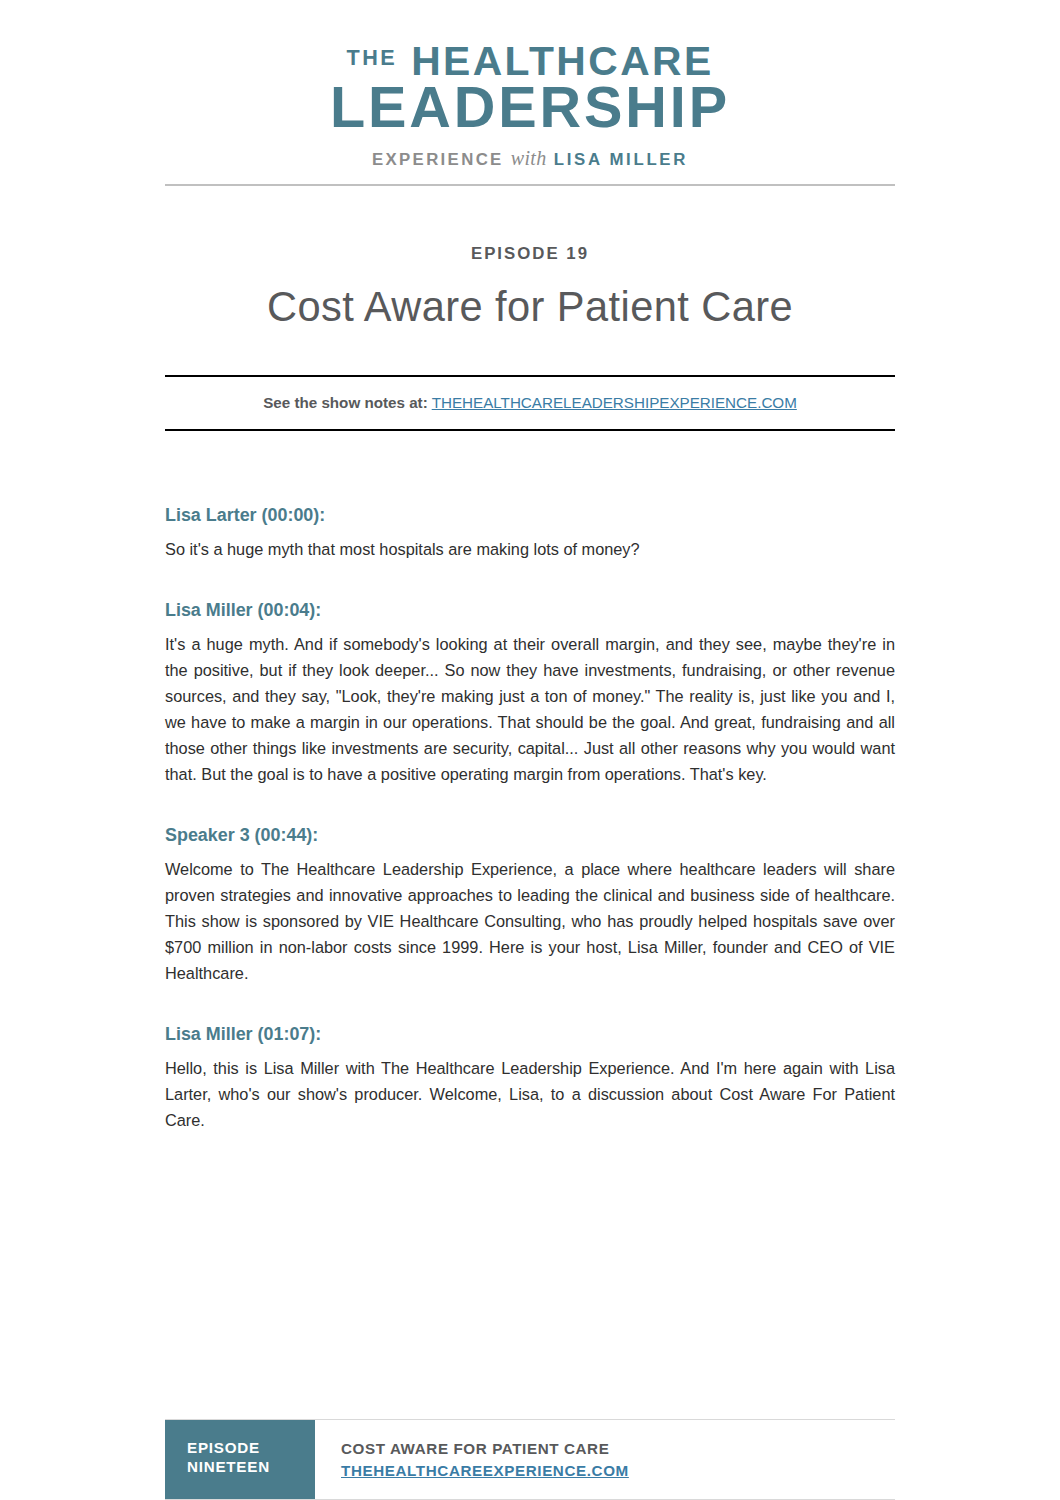THE HEALTHCARE
LEADERSHIP
EXPERIENCE with LISA MILLER
EPISODE 19
Cost Aware for Patient Care
See the show notes at: THEHEALTHCARELEADERSHIPEXPERIENCE.COM
Lisa Larter (00:00):
So it's a huge myth that most hospitals are making lots of money?
Lisa Miller (00:04):
It's a huge myth. And if somebody's looking at their overall margin, and they see, maybe they're in the positive, but if they look deeper... So now they have investments, fundraising, or other revenue sources, and they say, "Look, they're making just a ton of money." The reality is, just like you and I, we have to make a margin in our operations. That should be the goal. And great, fundraising and all those other things like investments are security, capital... Just all other reasons why you would want that. But the goal is to have a positive operating margin from operations. That's key.
Speaker 3 (00:44):
Welcome to The Healthcare Leadership Experience, a place where healthcare leaders will share proven strategies and innovative approaches to leading the clinical and business side of healthcare. This show is sponsored by VIE Healthcare Consulting, who has proudly helped hospitals save over $700 million in non-labor costs since 1999. Here is your host, Lisa Miller, founder and CEO of VIE Healthcare.
Lisa Miller (01:07):
Hello, this is Lisa Miller with The Healthcare Leadership Experience. And I'm here again with Lisa Larter, who's our show's producer. Welcome, Lisa, to a discussion about Cost Aware For Patient Care.
EPISODE
NINETEEN
COST AWARE FOR PATIENT CARE
THEHEALTHCAREEXPERIENCE.COM